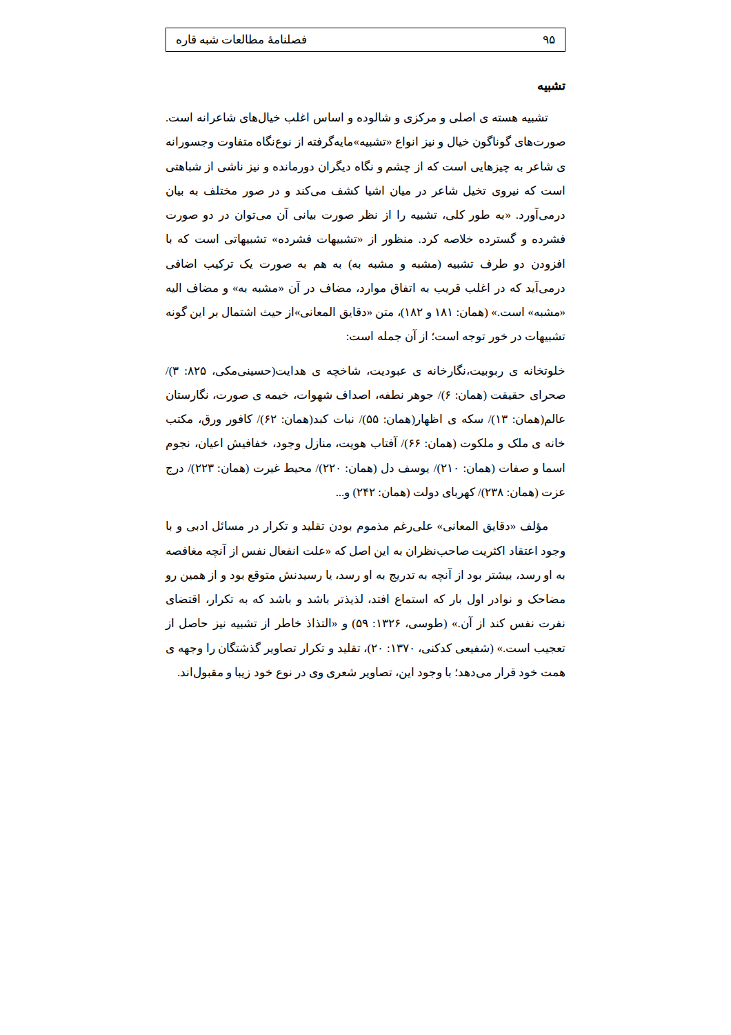۹۵ فصلنامهٔ مطالعات شبه قاره
تشبیه
تشبیه هسته ی اصلی و مرکزی و شالوده و اساس اغلب خیال‌های شاعرانه است. صورت‌های گوناگون خیال و نیز انواع «تشبیه»مایه‌گرفته از نوع‌نگاه متفاوت وجسورانه ی شاعر به چیزهایی است که از چشم و نگاه دیگران دورمانده و نیز ناشی از شباهتی است که نیروی تخیل شاعر در میان اشیا کشف می‌کند و در صور مختلف به بیان درمی‌آورد. «به طور کلی، تشبیه را از نظر صورت بیانی آن می‌توان در دو صورت فشرده و گسترده خلاصه کرد. منظور از «تشبیهات فشرده» تشبیهاتی است که با افزودن دو طرف تشبیه (مشبه و مشبه به) به هم به صورت یک ترکیب اضافی درمی‌آید که در اغلب قریب به اتفاق موارد، مضاف در آن «مشبه به» و مضاف الیه «مشبه» است.» (همان: ۱۸۱ و ۱۸۲)، متن «دقایق المعانی»از حیث اشتمال بر این گونه تشبیهات در خور توجه است؛ از آن جمله است:
خلوتخانه ی ربوبیت،نگارخانه ی عبودیت، شاخچه ی هدایت(حسینی‌مکی، ۸۲۵: ۳)/ صحرای حقیقت (همان: ۶)/ جوهر نطفه، اصداف شهوات، خیمه ی صورت، نگارستان عالم(همان: ۱۳)/ سکه ی اظهار(همان: ۵۵)/ نبات کبد(همان: ۶۲)/ کافور ورق، مکتب خانه ی ملک و ملکوت (همان: ۶۶)/ آفتاب هویت، منازل وجود، خفافیش اعیان، نجوم اسما و صفات (همان: ۲۱۰)/ یوسف دل (همان: ۲۲۰)/ محیط غیرت (همان: ۲۲۳)/ درج عزت (همان: ۲۳۸)/ کهربای دولت (همان: ۲۴۲) و...
مؤلف «دقایق المعانی» علی‌رغم مذموم بودن تقلید و تکرار در مسائل ادبی و با وجود اعتقاد اکثریت صاحب‌نظران به این اصل که «علت انفعال نفس از آنچه مغافصه به او رسد، بیشتر بود از آنچه به تدریج به او رسد، یا رسیدنش متوقع بود و از همین رو مضاحک و نوادر اول بار که استماع افتد، لذیذتر باشد و باشد که به تکرار، اقتضای نفرت نفس کند از آن.» (طوسی، ۱۳۲۶: ۵۹) و «التذاذ خاطر از تشبیه نیز حاصل از تعجیب است.» (شفیعی کدکنی، ۱۳۷۰: ۲۰)، تقلید و تکرار تصاویر گذشتگان را وجهه ی همت خود قرار می‌دهد؛ با وجود این، تصاویر شعری وی در نوع خود زیبا و مقبول‌اند.